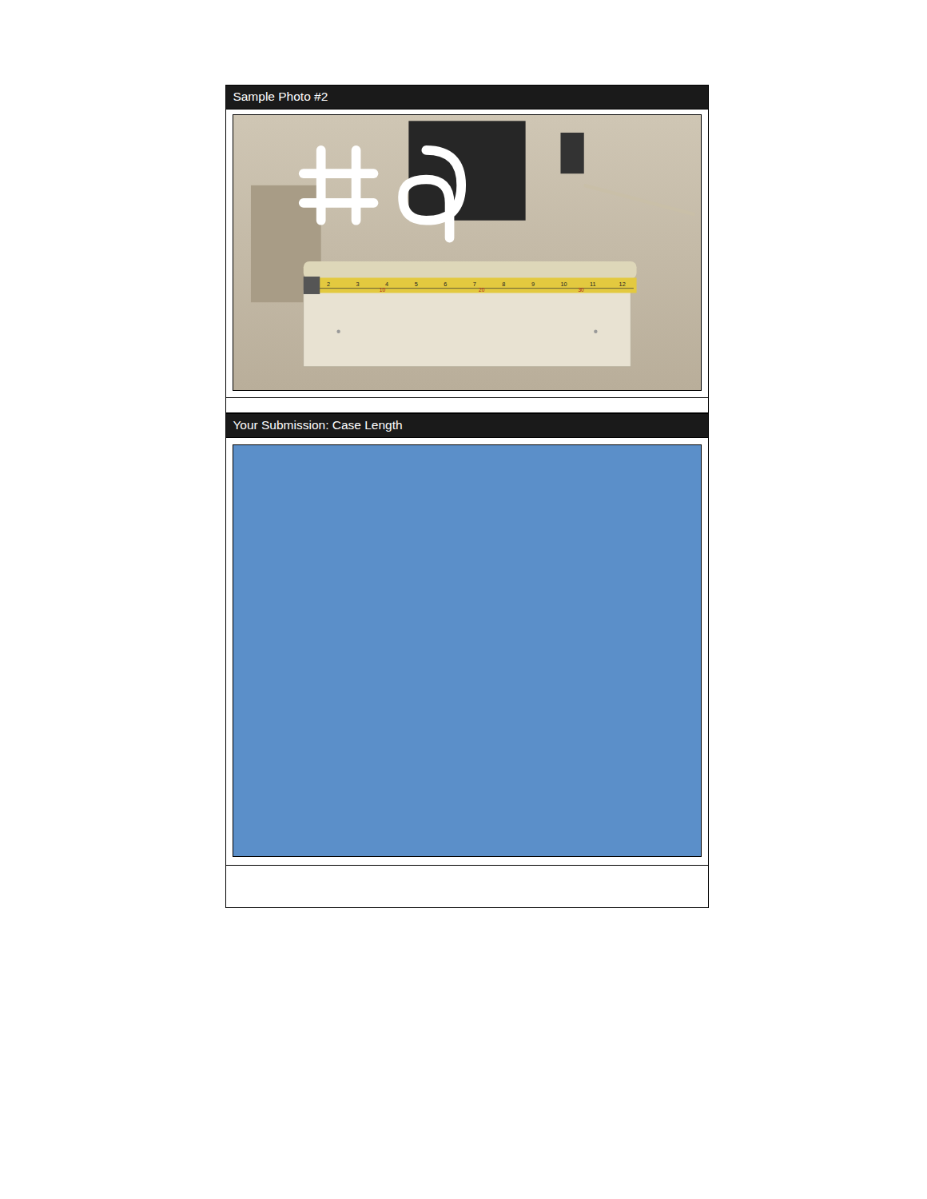Sample Photo #2
Your Submission: Case Length